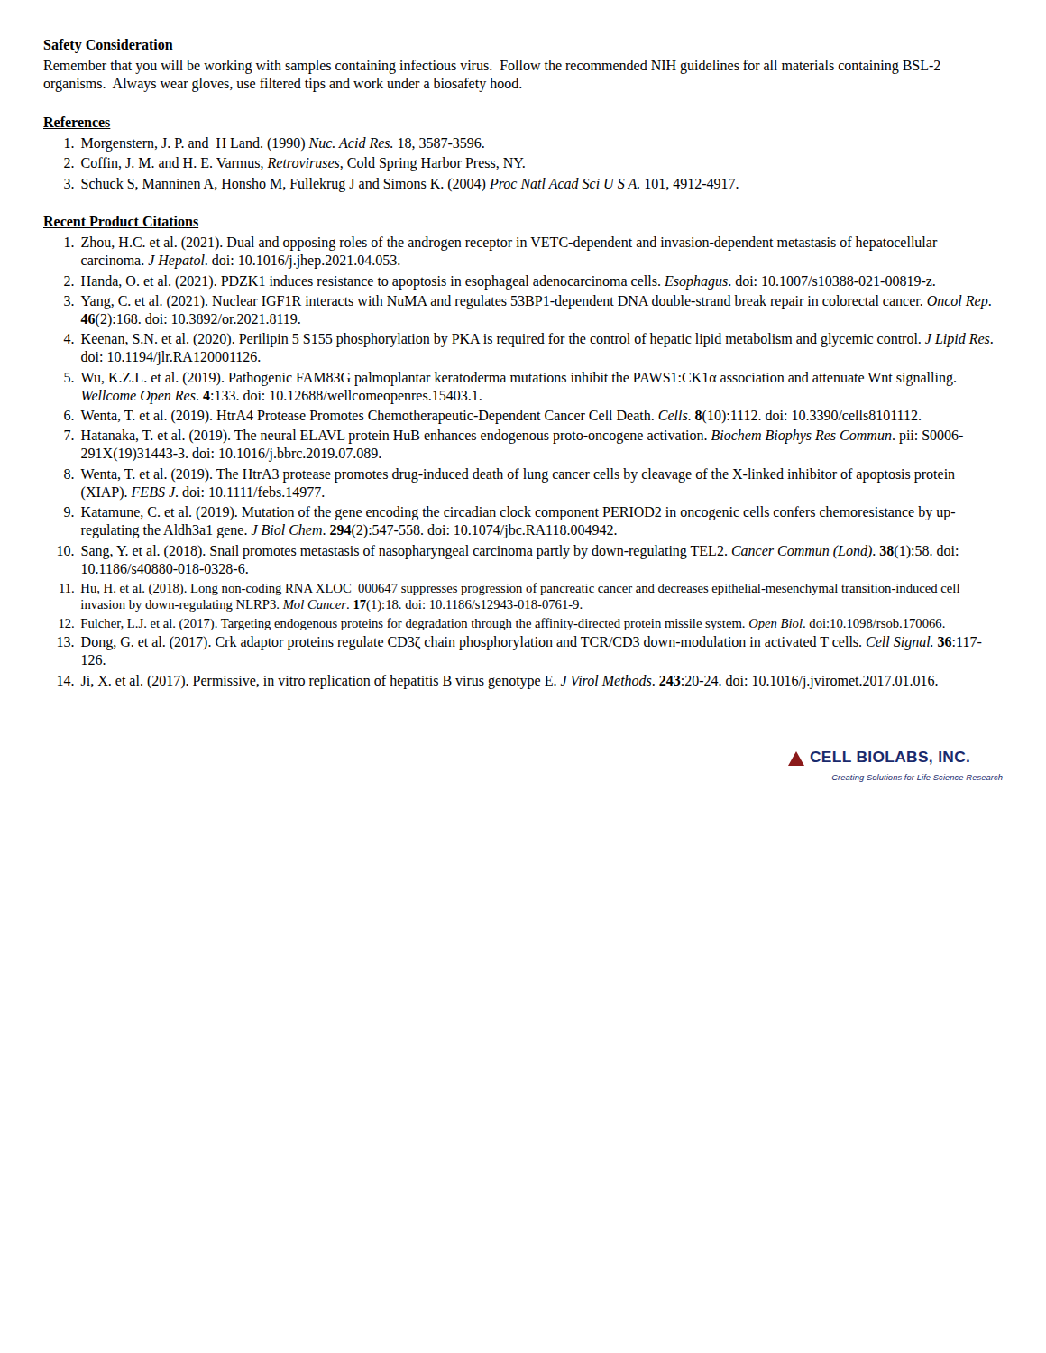Safety Consideration
Remember that you will be working with samples containing infectious virus. Follow the recommended NIH guidelines for all materials containing BSL-2 organisms. Always wear gloves, use filtered tips and work under a biosafety hood.
References
Morgenstern, J. P. and H Land. (1990) Nuc. Acid Res. 18, 3587-3596.
Coffin, J. M. and H. E. Varmus, Retroviruses, Cold Spring Harbor Press, NY.
Schuck S, Manninen A, Honsho M, Fullekrug J and Simons K. (2004) Proc Natl Acad Sci U S A. 101, 4912-4917.
Recent Product Citations
Zhou, H.C. et al. (2021). Dual and opposing roles of the androgen receptor in VETC-dependent and invasion-dependent metastasis of hepatocellular carcinoma. J Hepatol. doi: 10.1016/j.jhep.2021.04.053.
Handa, O. et al. (2021). PDZK1 induces resistance to apoptosis in esophageal adenocarcinoma cells. Esophagus. doi: 10.1007/s10388-021-00819-z.
Yang, C. et al. (2021). Nuclear IGF1R interacts with NuMA and regulates 53BP1-dependent DNA double-strand break repair in colorectal cancer. Oncol Rep. 46(2):168. doi: 10.3892/or.2021.8119.
Keenan, S.N. et al. (2020). Perilipin 5 S155 phosphorylation by PKA is required for the control of hepatic lipid metabolism and glycemic control. J Lipid Res. doi: 10.1194/jlr.RA120001126.
Wu, K.Z.L. et al. (2019). Pathogenic FAM83G palmoplantar keratoderma mutations inhibit the PAWS1:CK1α association and attenuate Wnt signalling. Wellcome Open Res. 4:133. doi: 10.12688/wellcomeopenres.15403.1.
Wenta, T. et al. (2019). HtrA4 Protease Promotes Chemotherapeutic-Dependent Cancer Cell Death. Cells. 8(10):1112. doi: 10.3390/cells8101112.
Hatanaka, T. et al. (2019). The neural ELAVL protein HuB enhances endogenous proto-oncogene activation. Biochem Biophys Res Commun. pii: S0006-291X(19)31443-3. doi: 10.1016/j.bbrc.2019.07.089.
Wenta, T. et al. (2019). The HtrA3 protease promotes drug-induced death of lung cancer cells by cleavage of the X-linked inhibitor of apoptosis protein (XIAP). FEBS J. doi: 10.1111/febs.14977.
Katamune, C. et al. (2019). Mutation of the gene encoding the circadian clock component PERIOD2 in oncogenic cells confers chemoresistance by up-regulating the Aldh3a1 gene. J Biol Chem. 294(2):547-558. doi: 10.1074/jbc.RA118.004942.
Sang, Y. et al. (2018). Snail promotes metastasis of nasopharyngeal carcinoma partly by down-regulating TEL2. Cancer Commun (Lond). 38(1):58. doi: 10.1186/s40880-018-0328-6.
Hu, H. et al. (2018). Long non-coding RNA XLOC_000647 suppresses progression of pancreatic cancer and decreases epithelial-mesenchymal transition-induced cell invasion by down-regulating NLRP3. Mol Cancer. 17(1):18. doi: 10.1186/s12943-018-0761-9.
Fulcher, L.J. et al. (2017). Targeting endogenous proteins for degradation through the affinity-directed protein missile system. Open Biol. doi:10.1098/rsob.170066.
Dong, G. et al. (2017). Crk adaptor proteins regulate CD3ζ chain phosphorylation and TCR/CD3 down-modulation in activated T cells. Cell Signal. 36:117-126.
Ji, X. et al. (2017). Permissive, in vitro replication of hepatitis B virus genotype E. J Virol Methods. 243:20-24. doi: 10.1016/j.jviromet.2017.01.016.
CELL BIOLABS, INC.
Creating Solutions for Life Science Research